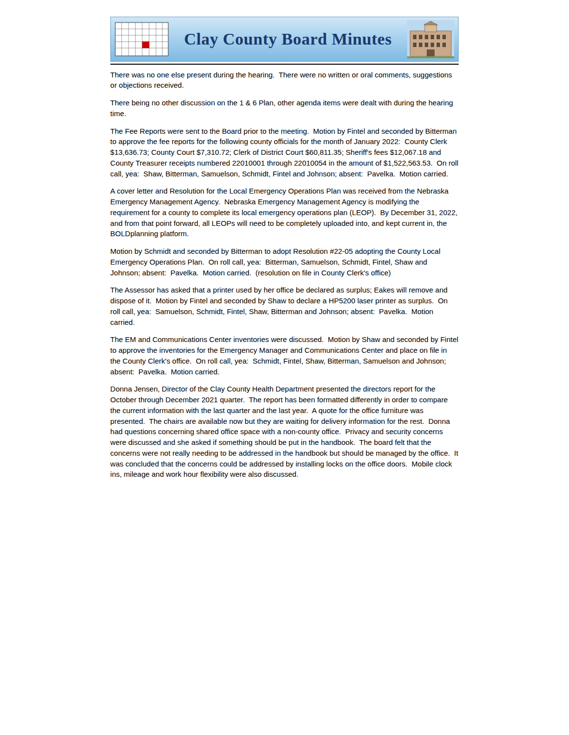Clay County Board Minutes
There was no one else present during the hearing. There were no written or oral comments, suggestions or objections received.
There being no other discussion on the 1 & 6 Plan, other agenda items were dealt with during the hearing time.
The Fee Reports were sent to the Board prior to the meeting. Motion by Fintel and seconded by Bitterman to approve the fee reports for the following county officials for the month of January 2022: County Clerk $13,636.73; County Court $7,310.72; Clerk of District Court $60,811.35; Sheriff's fees $12,067.18 and County Treasurer receipts numbered 22010001 through 22010054 in the amount of $1,522,563.53. On roll call, yea: Shaw, Bitterman, Samuelson, Schmidt, Fintel and Johnson; absent: Pavelka. Motion carried.
A cover letter and Resolution for the Local Emergency Operations Plan was received from the Nebraska Emergency Management Agency. Nebraska Emergency Management Agency is modifying the requirement for a county to complete its local emergency operations plan (LEOP). By December 31, 2022, and from that point forward, all LEOPs will need to be completely uploaded into, and kept current in, the BOLDplanning platform.
Motion by Schmidt and seconded by Bitterman to adopt Resolution #22-05 adopting the County Local Emergency Operations Plan. On roll call, yea: Bitterman, Samuelson, Schmidt, Fintel, Shaw and Johnson; absent: Pavelka. Motion carried. (resolution on file in County Clerk's office)
The Assessor has asked that a printer used by her office be declared as surplus; Eakes will remove and dispose of it. Motion by Fintel and seconded by Shaw to declare a HP5200 laser printer as surplus. On roll call, yea: Samuelson, Schmidt, Fintel, Shaw, Bitterman and Johnson; absent: Pavelka. Motion carried.
The EM and Communications Center inventories were discussed. Motion by Shaw and seconded by Fintel to approve the inventories for the Emergency Manager and Communications Center and place on file in the County Clerk's office. On roll call, yea: Schmidt, Fintel, Shaw, Bitterman, Samuelson and Johnson; absent: Pavelka. Motion carried.
Donna Jensen, Director of the Clay County Health Department presented the directors report for the October through December 2021 quarter. The report has been formatted differently in order to compare the current information with the last quarter and the last year. A quote for the office furniture was presented. The chairs are available now but they are waiting for delivery information for the rest. Donna had questions concerning shared office space with a non-county office. Privacy and security concerns were discussed and she asked if something should be put in the handbook. The board felt that the concerns were not really needing to be addressed in the handbook but should be managed by the office. It was concluded that the concerns could be addressed by installing locks on the office doors. Mobile clock ins, mileage and work hour flexibility were also discussed.